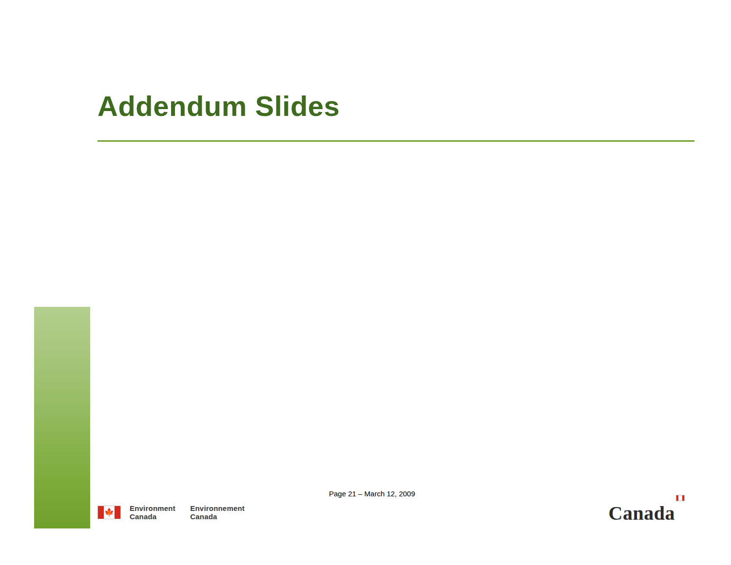Addendum Slides
Page 21 – March 12, 2009
🍁 Environment
Canada Environnement
Canada
Canada